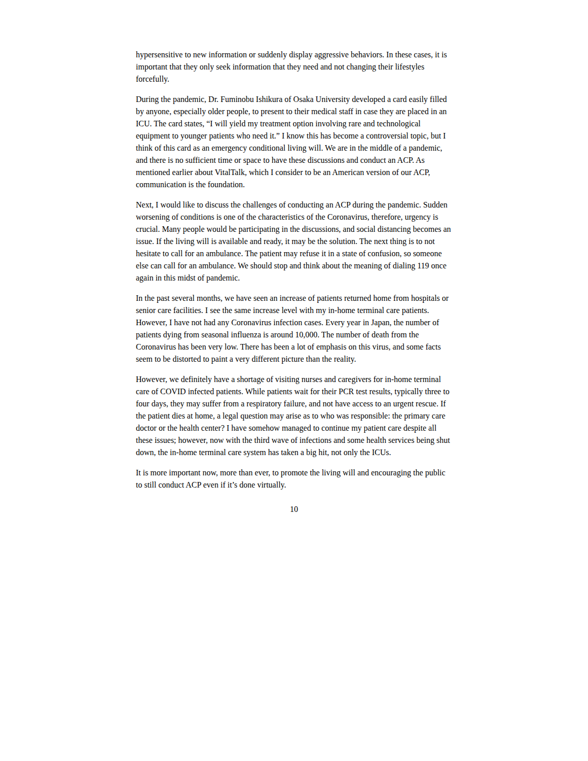hypersensitive to new information or suddenly display aggressive behaviors. In these cases, it is important that they only seek information that they need and not changing their lifestyles forcefully.
During the pandemic, Dr. Fuminobu Ishikura of Osaka University developed a card easily filled by anyone, especially older people, to present to their medical staff in case they are placed in an ICU. The card states, “I will yield my treatment option involving rare and technological equipment to younger patients who need it.” I know this has become a controversial topic, but I think of this card as an emergency conditional living will. We are in the middle of a pandemic, and there is no sufficient time or space to have these discussions and conduct an ACP. As mentioned earlier about VitalTalk, which I consider to be an American version of our ACP, communication is the foundation.
Next, I would like to discuss the challenges of conducting an ACP during the pandemic. Sudden worsening of conditions is one of the characteristics of the Coronavirus, therefore, urgency is crucial. Many people would be participating in the discussions, and social distancing becomes an issue. If the living will is available and ready, it may be the solution. The next thing is to not hesitate to call for an ambulance. The patient may refuse it in a state of confusion, so someone else can call for an ambulance. We should stop and think about the meaning of dialing 119 once again in this midst of pandemic.
In the past several months, we have seen an increase of patients returned home from hospitals or senior care facilities. I see the same increase level with my in-home terminal care patients. However, I have not had any Coronavirus infection cases. Every year in Japan, the number of patients dying from seasonal influenza is around 10,000. The number of death from the Coronavirus has been very low. There has been a lot of emphasis on this virus, and some facts seem to be distorted to paint a very different picture than the reality.
However, we definitely have a shortage of visiting nurses and caregivers for in-home terminal care of COVID infected patients. While patients wait for their PCR test results, typically three to four days, they may suffer from a respiratory failure, and not have access to an urgent rescue. If the patient dies at home, a legal question may arise as to who was responsible: the primary care doctor or the health center? I have somehow managed to continue my patient care despite all these issues; however, now with the third wave of infections and some health services being shut down, the in-home terminal care system has taken a big hit, not only the ICUs.
It is more important now, more than ever, to promote the living will and encouraging the public to still conduct ACP even if it’s done virtually.
10